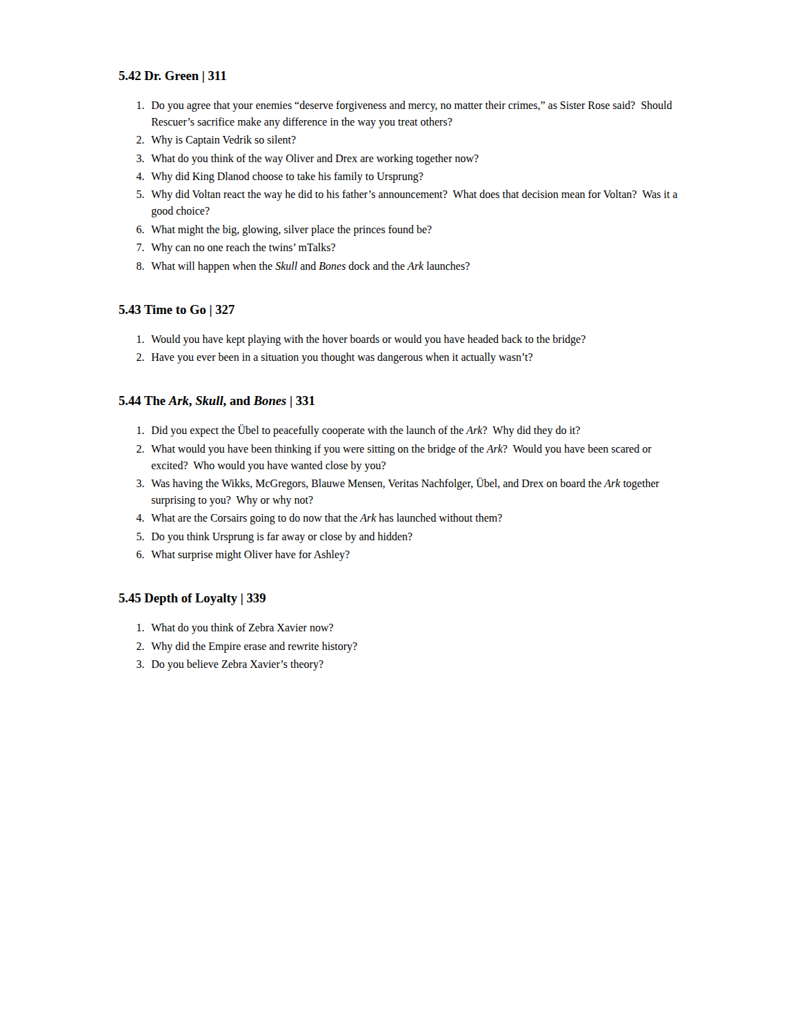5.42 Dr. Green | 311
Do you agree that your enemies “deserve forgiveness and mercy, no matter their crimes,” as Sister Rose said? Should Rescuer’s sacrifice make any difference in the way you treat others?
Why is Captain Vedrik so silent?
What do you think of the way Oliver and Drex are working together now?
Why did King Dlanod choose to take his family to Ursprung?
Why did Voltan react the way he did to his father’s announcement? What does that decision mean for Voltan? Was it a good choice?
What might the big, glowing, silver place the princes found be?
Why can no one reach the twins’ mTalks?
What will happen when the Skull and Bones dock and the Ark launches?
5.43 Time to Go | 327
Would you have kept playing with the hover boards or would you have headed back to the bridge?
Have you ever been in a situation you thought was dangerous when it actually wasn’t?
5.44 The Ark, Skull, and Bones | 331
Did you expect the Übel to peacefully cooperate with the launch of the Ark? Why did they do it?
What would you have been thinking if you were sitting on the bridge of the Ark? Would you have been scared or excited? Who would you have wanted close by you?
Was having the Wikks, McGregors, Blauwe Mensen, Veritas Nachfolger, Übel, and Drex on board the Ark together surprising to you? Why or why not?
What are the Corsairs going to do now that the Ark has launched without them?
Do you think Ursprung is far away or close by and hidden?
What surprise might Oliver have for Ashley?
5.45 Depth of Loyalty | 339
What do you think of Zebra Xavier now?
Why did the Empire erase and rewrite history?
Do you believe Zebra Xavier’s theory?